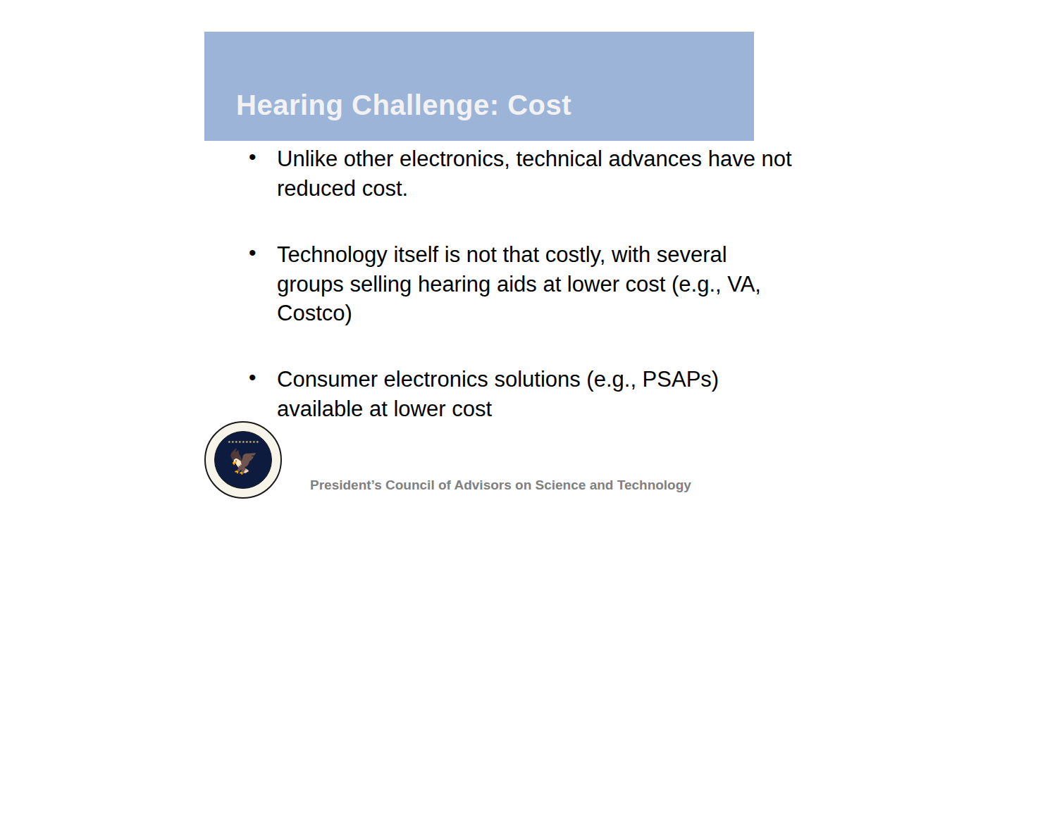Hearing Challenge: Cost
Unlike other electronics, technical advances have not reduced cost.
Technology itself is not that costly, with several groups selling hearing aids at lower cost (e.g., VA, Costco)
Consumer electronics solutions (e.g., PSAPs) available at lower cost
★★★★★★★★★
🦅
President’s Council of Advisors on Science and Technology